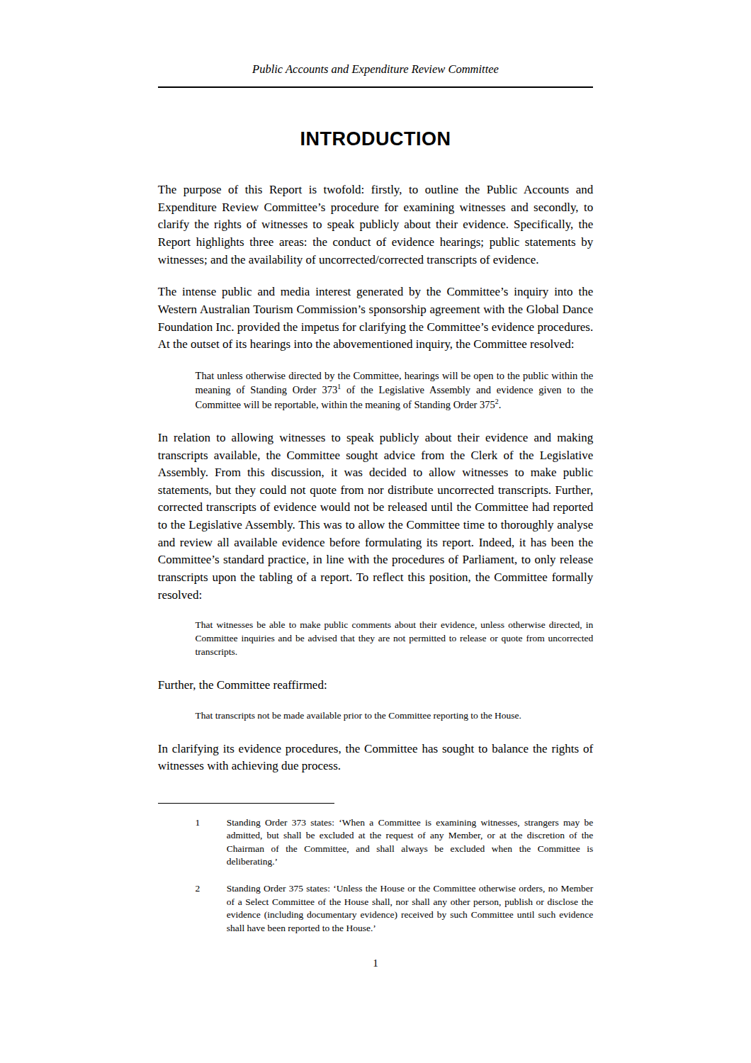Public Accounts and Expenditure Review Committee
INTRODUCTION
The purpose of this Report is twofold: firstly, to outline the Public Accounts and Expenditure Review Committee’s procedure for examining witnesses and secondly, to clarify the rights of witnesses to speak publicly about their evidence. Specifically, the Report highlights three areas: the conduct of evidence hearings; public statements by witnesses; and the availability of uncorrected/corrected transcripts of evidence.
The intense public and media interest generated by the Committee’s inquiry into the Western Australian Tourism Commission’s sponsorship agreement with the Global Dance Foundation Inc. provided the impetus for clarifying the Committee’s evidence procedures. At the outset of its hearings into the abovementioned inquiry, the Committee resolved:
That unless otherwise directed by the Committee, hearings will be open to the public within the meaning of Standing Order 3731 of the Legislative Assembly and evidence given to the Committee will be reportable, within the meaning of Standing Order 3752.
In relation to allowing witnesses to speak publicly about their evidence and making transcripts available, the Committee sought advice from the Clerk of the Legislative Assembly. From this discussion, it was decided to allow witnesses to make public statements, but they could not quote from nor distribute uncorrected transcripts. Further, corrected transcripts of evidence would not be released until the Committee had reported to the Legislative Assembly. This was to allow the Committee time to thoroughly analyse and review all available evidence before formulating its report. Indeed, it has been the Committee’s standard practice, in line with the procedures of Parliament, to only release transcripts upon the tabling of a report. To reflect this position, the Committee formally resolved:
That witnesses be able to make public comments about their evidence, unless otherwise directed, in Committee inquiries and be advised that they are not permitted to release or quote from uncorrected transcripts.
Further, the Committee reaffirmed:
That transcripts not be made available prior to the Committee reporting to the House.
In clarifying its evidence procedures, the Committee has sought to balance the rights of witnesses with achieving due process.
1
Standing Order 373 states: ‘When a Committee is examining witnesses, strangers may be admitted, but shall be excluded at the request of any Member, or at the discretion of the Chairman of the Committee, and shall always be excluded when the Committee is deliberating.’
2
Standing Order 375 states: ‘Unless the House or the Committee otherwise orders, no Member of a Select Committee of the House shall, nor shall any other person, publish or disclose the evidence (including documentary evidence) received by such Committee until such evidence shall have been reported to the House.’
1